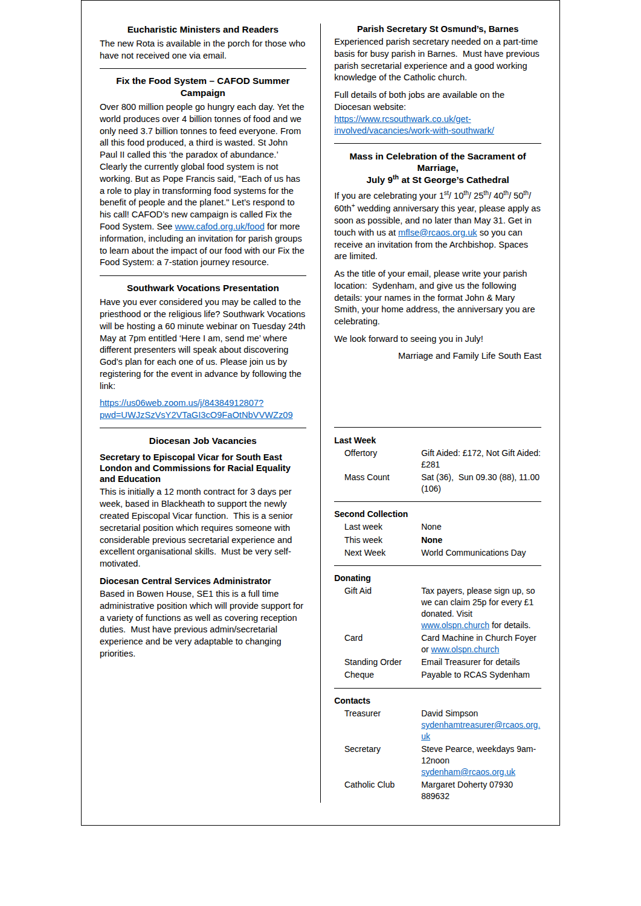Eucharistic Ministers and Readers
The new Rota is available in the porch for those who have not received one via email.
Fix the Food System – CAFOD Summer Campaign
Over 800 million people go hungry each day. Yet the world produces over 4 billion tonnes of food and we only need 3.7 billion tonnes to feed everyone. From all this food produced, a third is wasted. St John Paul II called this ‘the paradox of abundance.’ Clearly the currently global food system is not working. But as Pope Francis said, "Each of us has a role to play in transforming food systems for the benefit of people and the planet." Let’s respond to his call! CAFOD’s new campaign is called Fix the Food System. See www.cafod.org.uk/food for more information, including an invitation for parish groups to learn about the impact of our food with our Fix the Food System: a 7-station journey resource.
Southwark Vocations Presentation
Have you ever considered you may be called to the priesthood or the religious life? Southwark Vocations will be hosting a 60 minute webinar on Tuesday 24th May at 7pm entitled ‘Here I am, send me’ where different presenters will speak about discovering God’s plan for each one of us. Please join us by registering for the event in advance by following the link:
https://us06web.zoom.us/j/84384912807?pwd=UWJzSzVsY2VTaGI3cO9FaOtNbVVWZz09
Diocesan Job Vacancies
Secretary to Episcopal Vicar for South East London and Commissions for Racial Equality and Education
This is initially a 12 month contract for 3 days per week, based in Blackheath to support the newly created Episcopal Vicar function. This is a senior secretarial position which requires someone with considerable previous secretarial experience and excellent organisational skills. Must be very self-motivated.
Diocesan Central Services Administrator
Based in Bowen House, SE1 this is a full time administrative position which will provide support for a variety of functions as well as covering reception duties. Must have previous admin/secretarial experience and be very adaptable to changing priorities.
Parish Secretary St Osmund’s, Barnes
Experienced parish secretary needed on a part-time basis for busy parish in Barnes. Must have previous parish secretarial experience and a good working knowledge of the Catholic church.
Full details of both jobs are available on the Diocesan website: https://www.rcsouthwark.co.uk/get-involved/vacancies/work-with-southwark/
Mass in Celebration of the Sacrament of Marriage,
July 9th at St George’s Cathedral
If you are celebrating your 1st/ 10th/ 25th/ 40th/ 50th/ 60th+ wedding anniversary this year, please apply as soon as possible, and no later than May 31. Get in touch with us at mflse@rcaos.org.uk so you can receive an invitation from the Archbishop. Spaces are limited.
As the title of your email, please write your parish location: Sydenham, and give us the following details: your names in the format John & Mary Smith, your home address, the anniversary you are celebrating.
We look forward to seeing you in July!
Marriage and Family Life South East
| Last Week |
| Offertory | Gift Aided: £172, Not Gift Aided: £281 |
| Mass Count | Sat (36), Sun 09.30 (88), 11.00 (106) |
| Second Collection |
| Last week | None |
| This week | None |
| Next Week | World Communications Day |
| Donating |
| Gift Aid | Tax payers, please sign up, so we can claim 25p for every £1 donated. Visit www.olspn.church for details. |
| Card | Card Machine in Church Foyer or www.olspn.church |
| Standing Order | Email Treasurer for details |
| Cheque | Payable to RCAS Sydenham |
| Contacts |
| Treasurer | David Simpson sydenhamtreasurer@rcaos.org.uk |
| Secretary | Steve Pearce, weekdays 9am-12noon sydenham@rcaos.org.uk |
| Catholic Club | Margaret Doherty 07930 889632 |